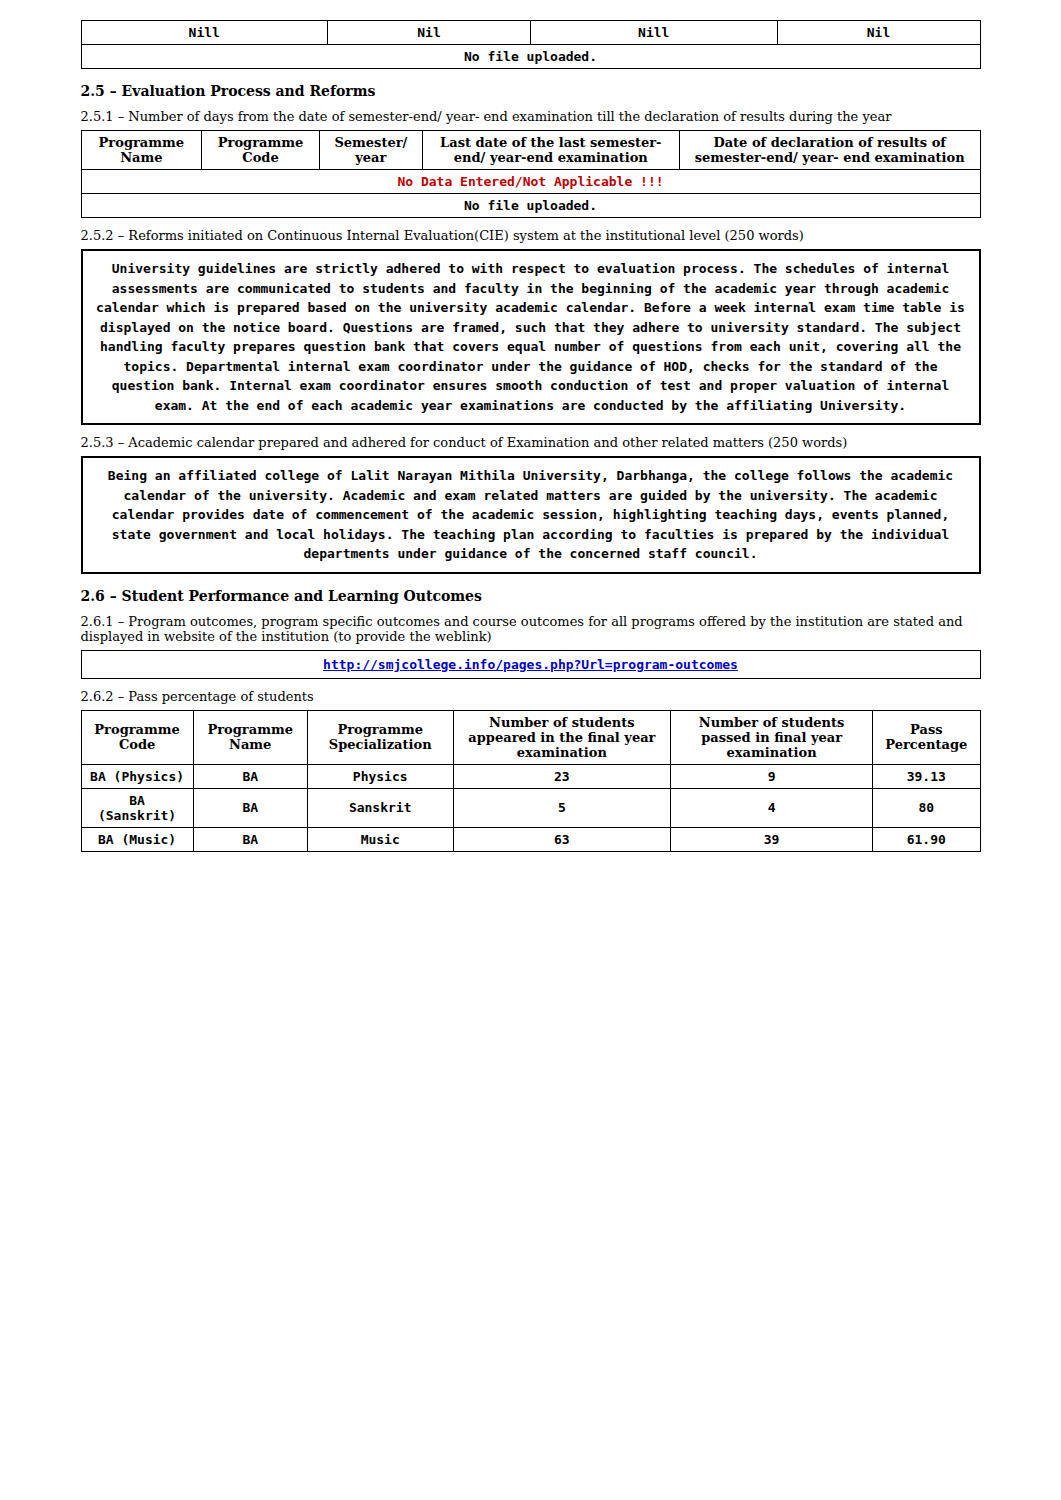| Nill | Nil | Nill | Nil |
| No file uploaded. |
2.5 – Evaluation Process and Reforms
2.5.1 – Number of days from the date of semester-end/ year- end examination till the declaration of results during the year
| Programme Name | Programme Code | Semester/ year | Last date of the last semester-end/ year-end examination | Date of declaration of results of semester-end/ year- end examination |
| --- | --- | --- | --- | --- |
| No Data Entered/Not Applicable !!! |
| No file uploaded. |
2.5.2 – Reforms initiated on Continuous Internal Evaluation(CIE) system at the institutional level (250 words)
University guidelines are strictly adhered to with respect to evaluation process. The schedules of internal assessments are communicated to students and faculty in the beginning of the academic year through academic calendar which is prepared based on the university academic calendar. Before a week internal exam time table is displayed on the notice board. Questions are framed, such that they adhere to university standard. The subject handling faculty prepares question bank that covers equal number of questions from each unit, covering all the topics. Departmental internal exam coordinator under the guidance of HOD, checks for the standard of the question bank. Internal exam coordinator ensures smooth conduction of test and proper valuation of internal exam. At the end of each academic year examinations are conducted by the affiliating University.
2.5.3 – Academic calendar prepared and adhered for conduct of Examination and other related matters (250 words)
Being an affiliated college of Lalit Narayan Mithila University, Darbhanga, the college follows the academic calendar of the university. Academic and exam related matters are guided by the university. The academic calendar provides date of commencement of the academic session, highlighting teaching days, events planned, state government and local holidays. The teaching plan according to faculties is prepared by the individual departments under guidance of the concerned staff council.
2.6 – Student Performance and Learning Outcomes
2.6.1 – Program outcomes, program specific outcomes and course outcomes for all programs offered by the institution are stated and displayed in website of the institution (to provide the weblink)
| http://smjcollege.info/pages.php?Url=program-outcomes |
2.6.2 – Pass percentage of students
| Programme Code | Programme Name | Programme Specialization | Number of students appeared in the final year examination | Number of students passed in final year examination | Pass Percentage |
| --- | --- | --- | --- | --- | --- |
| BA (Physics) | BA | Physics | 23 | 9 | 39.13 |
| BA (Sanskrit) | BA | Sanskrit | 5 | 4 | 80 |
| BA (Music) | BA | Music | 63 | 39 | 61.90 |